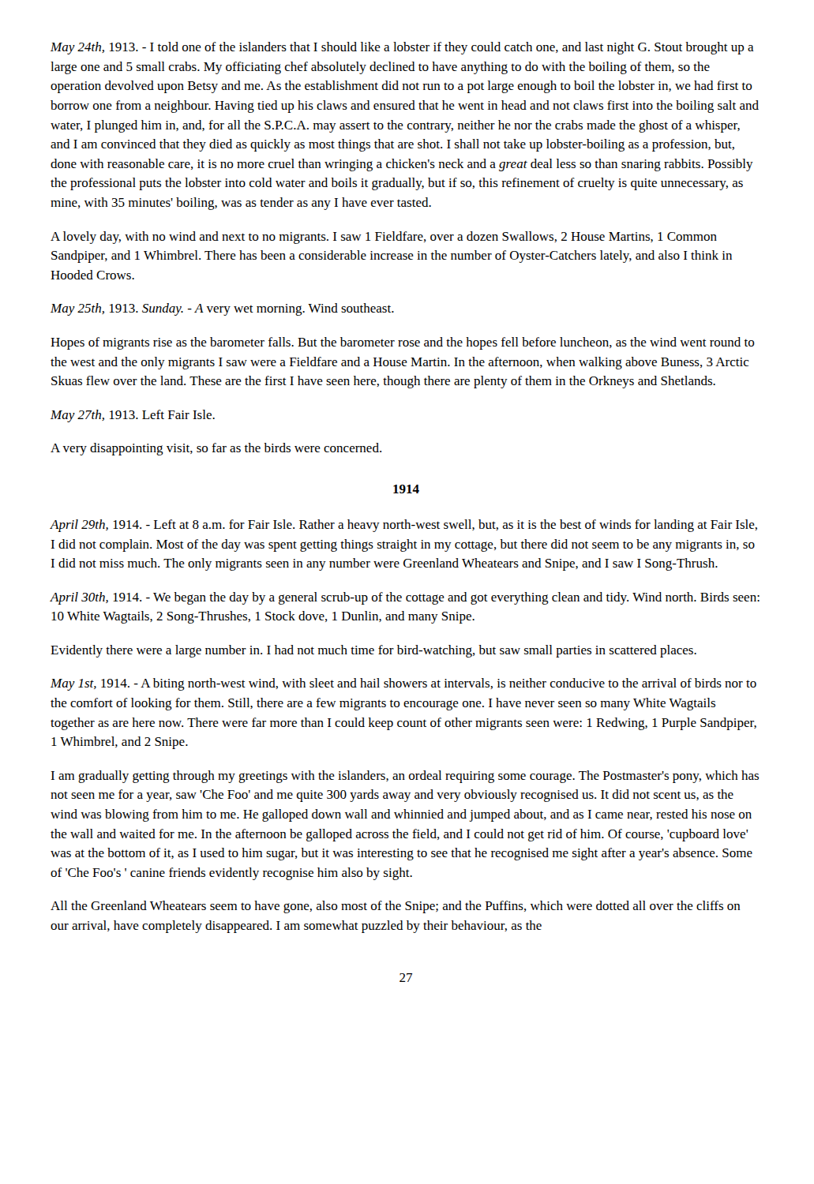May 24th, 1913. - I told one of the islanders that I should like a lobster if they could catch one, and last night G. Stout brought up a large one and 5 small crabs. My officiating chef absolutely declined to have anything to do with the boiling of them, so the operation devolved upon Betsy and me. As the establishment did not run to a pot large enough to boil the lobster in, we had first to borrow one from a neighbour. Having tied up his claws and ensured that he went in head and not claws first into the boiling salt and water, I plunged him in, and, for all the S.P.C.A. may assert to the contrary, neither he nor the crabs made the ghost of a whisper, and I am convinced that they died as quickly as most things that are shot. I shall not take up lobster-boiling as a profession, but, done with reasonable care, it is no more cruel than wringing a chicken's neck and a great deal less so than snaring rabbits. Possibly the professional puts the lobster into cold water and boils it gradually, but if so, this refinement of cruelty is quite unnecessary, as mine, with 35 minutes' boiling, was as tender as any I have ever tasted.
A lovely day, with no wind and next to no migrants. I saw 1 Fieldfare, over a dozen Swallows, 2 House Martins, 1 Common Sandpiper, and 1 Whimbrel. There has been a considerable increase in the number of Oyster-Catchers lately, and also I think in Hooded Crows.
May 25th, 1913. Sunday. - A very wet morning. Wind southeast.
Hopes of migrants rise as the barometer falls. But the barometer rose and the hopes fell before luncheon, as the wind went round to the west and the only migrants I saw were a Fieldfare and a House Martin. In the afternoon, when walking above Buness, 3 Arctic Skuas flew over the land. These are the first I have seen here, though there are plenty of them in the Orkneys and Shetlands.
May 27th, 1913. Left Fair Isle.
A very disappointing visit, so far as the birds were concerned.
1914
April 29th, 1914. - Left at 8 a.m. for Fair Isle. Rather a heavy north-west swell, but, as it is the best of winds for landing at Fair Isle, I did not complain. Most of the day was spent getting things straight in my cottage, but there did not seem to be any migrants in, so I did not miss much. The only migrants seen in any number were Greenland Wheatears and Snipe, and I saw I Song-Thrush.
April 30th, 1914. - We began the day by a general scrub-up of the cottage and got everything clean and tidy. Wind north. Birds seen: 10 White Wagtails, 2 Song-Thrushes, 1 Stock dove, 1 Dunlin, and many Snipe.
Evidently there were a large number in. I had not much time for bird-watching, but saw small parties in scattered places.
May 1st, 1914. - A biting north-west wind, with sleet and hail showers at intervals, is neither conducive to the arrival of birds nor to the comfort of looking for them. Still, there are a few migrants to encourage one. I have never seen so many White Wagtails together as are here now. There were far more than I could keep count of other migrants seen were: 1 Redwing, 1 Purple Sandpiper, 1 Whimbrel, and 2 Snipe.
I am gradually getting through my greetings with the islanders, an ordeal requiring some courage. The Postmaster's pony, which has not seen me for a year, saw 'Che Foo' and me quite 300 yards away and very obviously recognised us. It did not scent us, as the wind was blowing from him to me. He galloped down wall and whinnied and jumped about, and as I came near, rested his nose on the wall and waited for me. In the afternoon be galloped across the field, and I could not get rid of him. Of course, 'cupboard love' was at the bottom of it, as I used to him sugar, but it was interesting to see that he recognised me sight after a year's absence. Some of 'Che Foo's ' canine friends evidently recognise him also by sight.
All the Greenland Wheatears seem to have gone, also most of the Snipe; and the Puffins, which were dotted all over the cliffs on our arrival, have completely disappeared. I am somewhat puzzled by their behaviour, as the
27